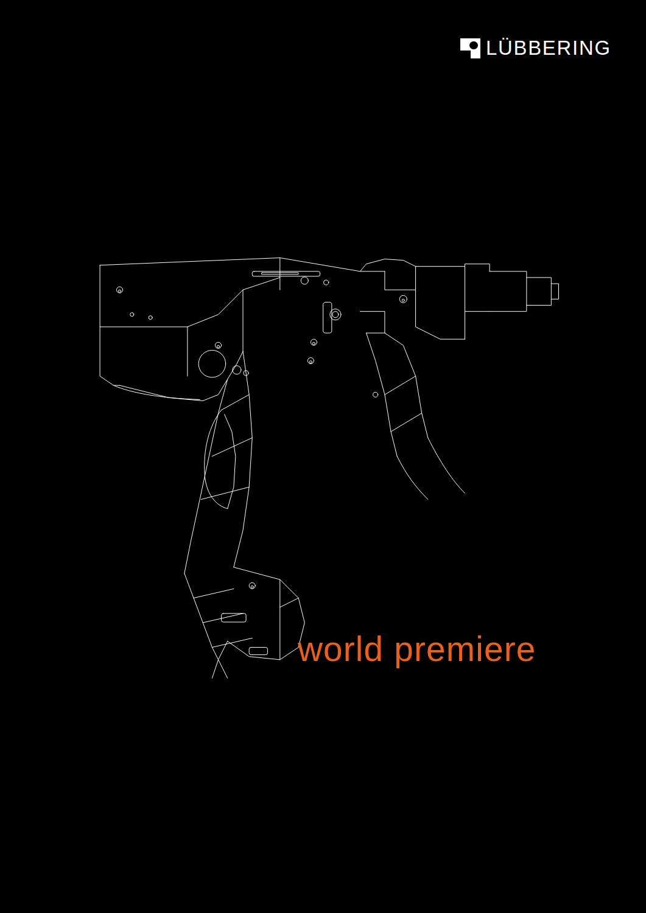LÜBBERING
world premiere